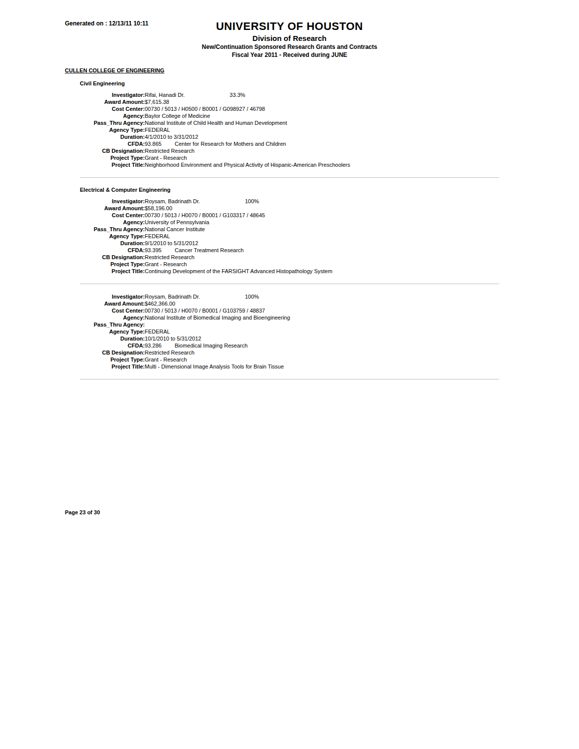Generated on : 12/13/11 10:11
UNIVERSITY OF HOUSTON
Division of Research
New/Continuation Sponsored Research Grants and Contracts
Fiscal Year 2011 - Received during JUNE
CULLEN COLLEGE OF ENGINEERING
Civil Engineering
| Investigator: | Rifai, Hanadi Dr. 33.3% |
| Award Amount: | $7,615.38 |
| Cost Center: | 00730 / 5013 / H0500 / B0001 / G098927 / 46798 |
| Agency: | Baylor College of Medicine |
| Pass_Thru Agency: | National Institute of Child Health and Human Development |
| Agency Type: | FEDERAL |
| Duration: | 4/1/2010 to 3/31/2012 |
| CFDA: | 93.865 Center for Research for Mothers and Children |
| CB Designation: | Restricted Research |
| Project Type: | Grant - Research |
| Project Title: | Neighborhood Environment and Physical Activity of Hispanic-American Preschoolers |
Electrical & Computer Engineering
| Investigator: | Roysam, Badrinath Dr. 100% |
| Award Amount: | $58,196.00 |
| Cost Center: | 00730 / 5013 / H0070 / B0001 / G103317 / 48645 |
| Agency: | University of Pennsylvania |
| Pass_Thru Agency: | National Cancer Institute |
| Agency Type: | FEDERAL |
| Duration: | 9/1/2010 to 5/31/2012 |
| CFDA: | 93.395 Cancer Treatment Research |
| CB Designation: | Restricted Research |
| Project Type: | Grant - Research |
| Project Title: | Continuing Development of the FARSIGHT Advanced Histopathology System |
| Investigator: | Roysam, Badrinath Dr. 100% |
| Award Amount: | $462,366.00 |
| Cost Center: | 00730 / 5013 / H0070 / B0001 / G103759 / 48837 |
| Agency: | National Institute of Biomedical Imaging and Bioengineering |
| Pass_Thru Agency: | |
| Agency Type: | FEDERAL |
| Duration: | 10/1/2010 to 5/31/2012 |
| CFDA: | 93.286 Biomedical Imaging Research |
| CB Designation: | Restricted Research |
| Project Type: | Grant - Research |
| Project Title: | Multi - Dimensional Image Analysis Tools for Brain Tissue |
Page 23 of 30